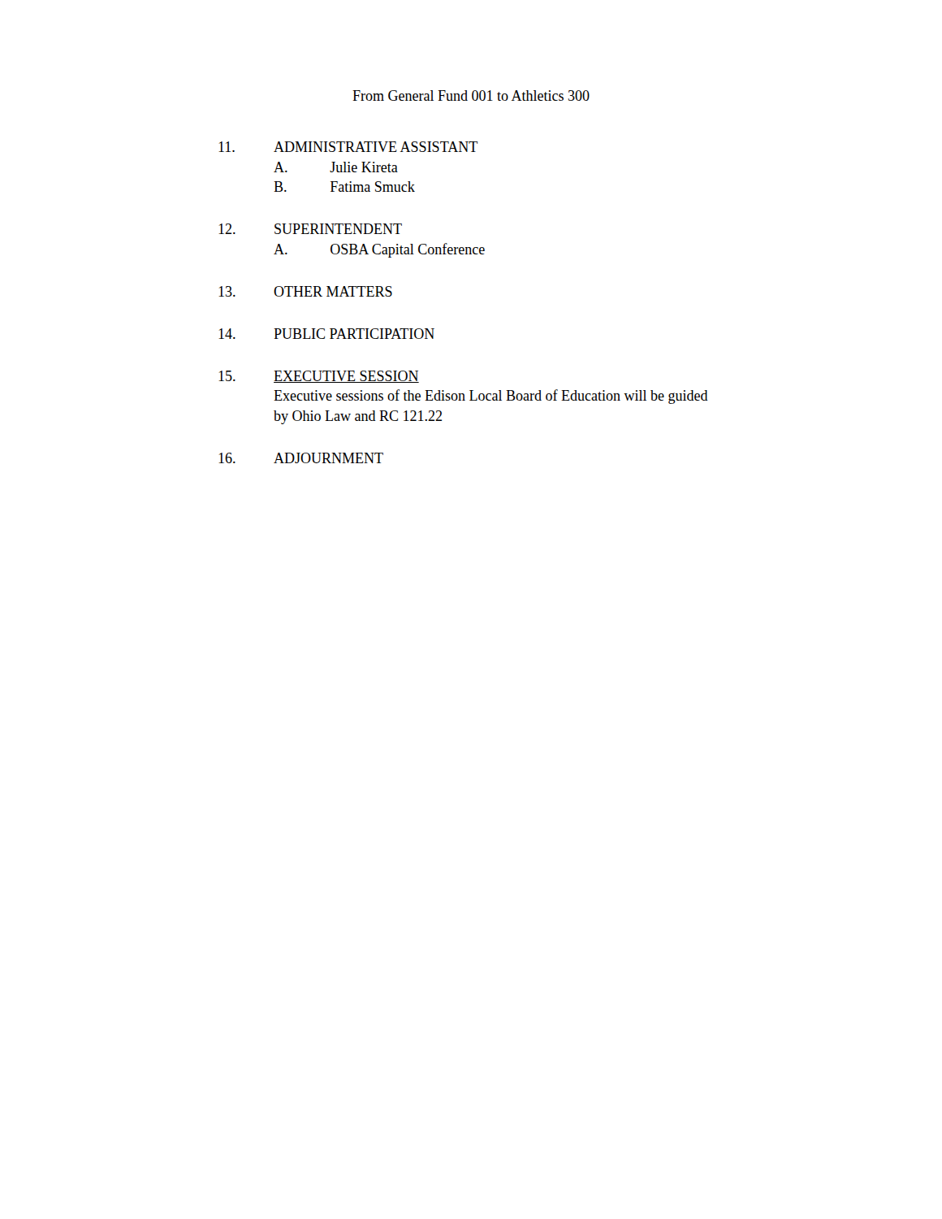From General Fund 001 to Athletics 300
| 11. | ADMINISTRATIVE ASSISTANT A. Julie Kireta B. Fatima Smuck |
| 12. | SUPERINTENDENT A. OSBA Capital Conference |
| 13. | OTHER MATTERS |
| 14. | PUBLIC PARTICIPATION |
| 15. | EXECUTIVE SESSION Executive sessions of the Edison Local Board of Education will be guided by Ohio Law and RC 121.22 |
| 16. | ADJOURNMENT |